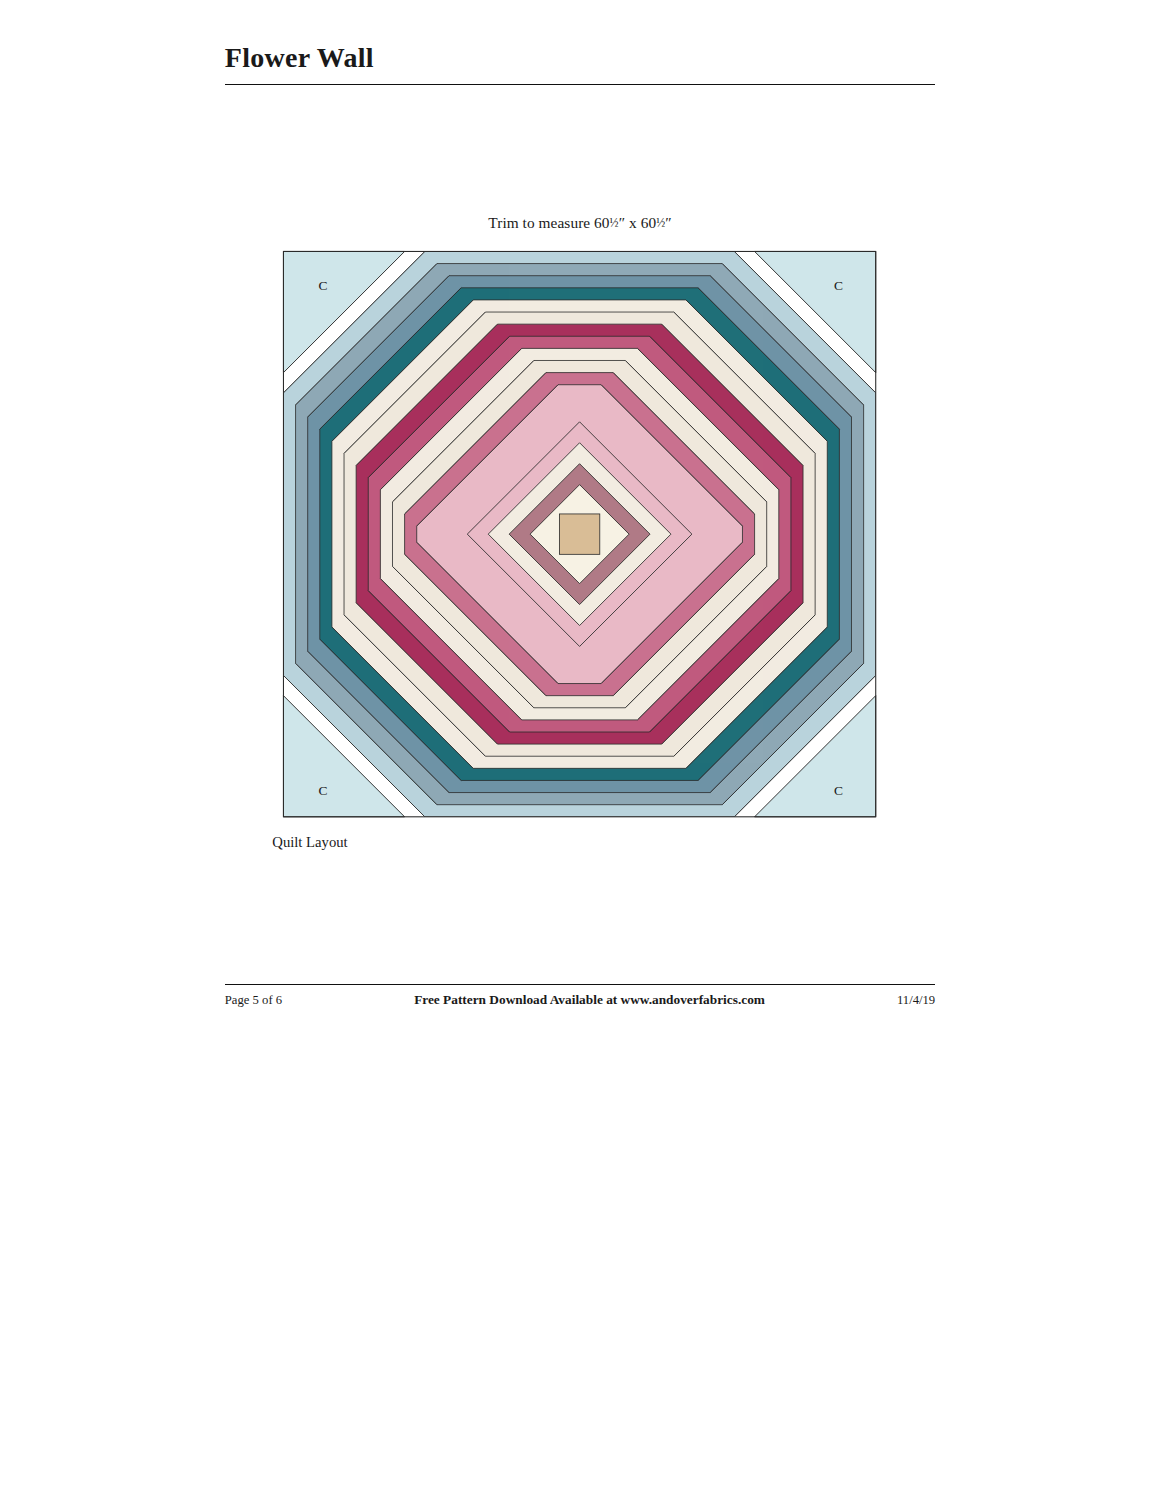Flower Wall
Trim to measure 60½″ x 60½″
Quilt Layout diagram A square quilt layout made of concentric rings of cream, pink, rose, teal and blue strips radiating from a small square center, with four light blue corner triangles each labelled C. C C C C
Quilt Layout
Page 5 of 6 Free Pattern Download Available at www.andoverfabrics.com 11/4/19